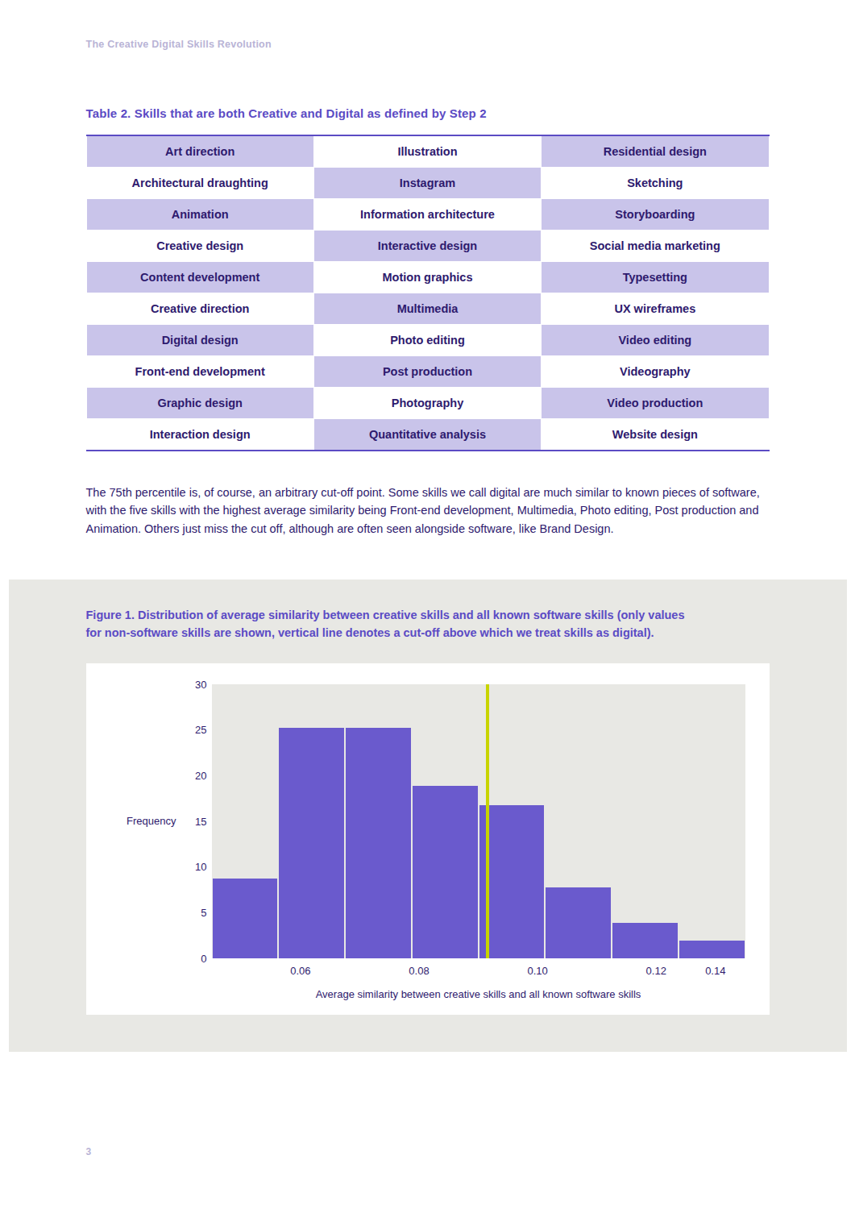The Creative Digital Skills Revolution
Table 2. Skills that are both Creative and Digital as defined by Step 2
| Art direction | Illustration | Residential design |
| Architectural draughting | Instagram | Sketching |
| Animation | Information architecture | Storyboarding |
| Creative design | Interactive design | Social media marketing |
| Content development | Motion graphics | Typesetting |
| Creative direction | Multimedia | UX wireframes |
| Digital design | Photo editing | Video editing |
| Front-end development | Post production | Videography |
| Graphic design | Photography | Video production |
| Interaction design | Quantitative analysis | Website design |
The 75th percentile is, of course, an arbitrary cut-off point. Some skills we call digital are much similar to known pieces of software, with the five skills with the highest average similarity being Front-end development, Multimedia, Photo editing, Post production and Animation. Others just miss the cut off, although are often seen alongside software, like Brand Design.
Figure 1. Distribution of average similarity between creative skills and all known software skills (only values for non-software skills are shown, vertical line denotes a cut-off above which we treat skills as digital).
Frequency
30 25 20 15 10 5 0
0.06 0.08 0.10 0.12 0.14
Average similarity between creative skills and all known software skills
3